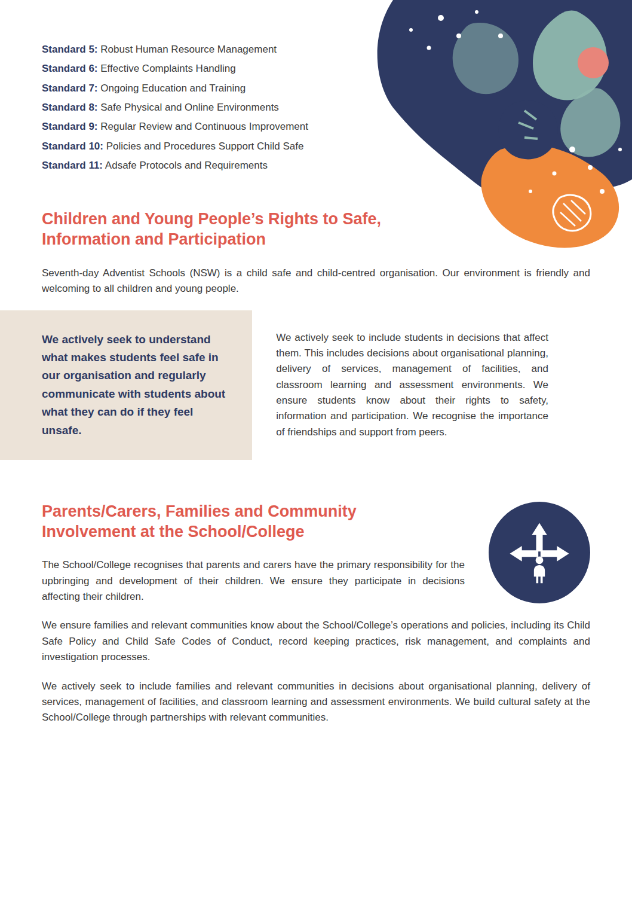Standard 5: Robust Human Resource Management
Standard 6: Effective Complaints Handling
Standard 7: Ongoing Education and Training
Standard 8: Safe Physical and Online Environments
Standard 9: Regular Review and Continuous Improvement
Standard 10: Policies and Procedures Support Child Safe
Standard 11: Adsafe Protocols and Requirements
Children and Young People’s Rights to Safe,
Information and Participation
Seventh-day Adventist Schools (NSW) is a child safe and child-centred organisation. Our environment is friendly and welcoming to all children and young people.
We actively seek to understand what makes students feel safe in our organisation and regularly communicate with students about what they can do if they feel unsafe.
We actively seek to include students in decisions that affect them. This includes decisions about organisational planning, delivery of services, management of facilities, and classroom learning and assessment environments. We ensure students know about their rights to safety, information and participation. We recognise the importance of friendships and support from peers.
Parents/Carers, Families and Community
Involvement at the School/College
The School/College recognises that parents and carers have the primary responsibility for the upbringing and development of their children. We ensure they participate in decisions affecting their children.
We ensure families and relevant communities know about the School/College’s operations and policies, including its Child Safe Policy and Child Safe Codes of Conduct, record keeping practices, risk management, and complaints and investigation processes.
We actively seek to include families and relevant communities in decisions about organisational planning, delivery of services, management of facilities, and classroom learning and assessment environments. We build cultural safety at the School/College through partnerships with relevant communities.